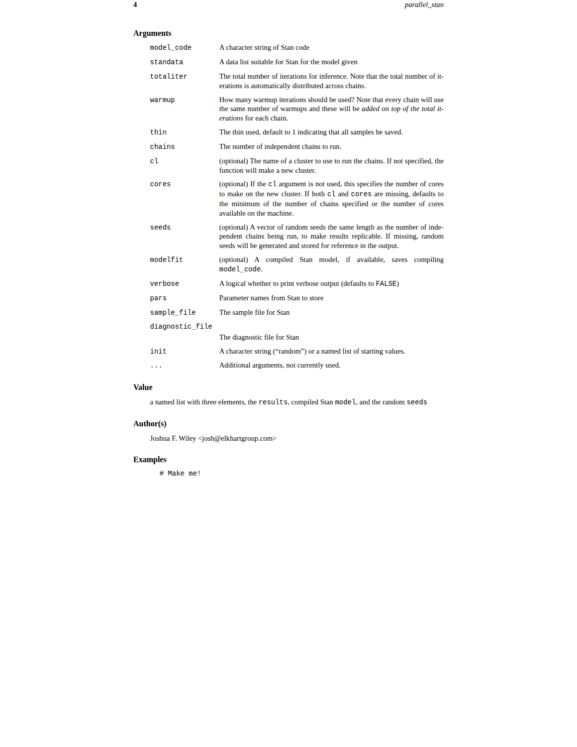4 parallel_stan
Arguments
model_code
A character string of Stan code
standata
A data list suitable for Stan for the model given
totaliter
The total number of iterations for inference. Note that the total number of iterations is automatically distributed across chains.
warmup
How many warmup iterations should be used? Note that every chain will use the same number of warmups and these will be added on top of the total iterations for each chain.
thin
The thin used, default to 1 indicating that all samples be saved.
chains
The number of independent chains to run.
cl
(optional) The name of a cluster to use to run the chains. If not specified, the function will make a new cluster.
cores
(optional) If the cl argument is not used, this specifies the number of cores to make on the new cluster. If both cl and cores are missing, defaults to the minimum of the number of chains specified or the number of cores available on the machine.
seeds
(optional) A vector of random seeds the same length as the number of independent chains being run, to make results replicable. If missing, random seeds will be generated and stored for reference in the output.
modelfit
(optional) A compiled Stan model, if available, saves compiling model_code.
verbose
A logical whether to print verbose output (defaults to FALSE)
pars
Parameter names from Stan to store
sample_file
The sample file for Stan
diagnostic_file
The diagnostic file for Stan
init
A character string (“random”) or a named list of starting values.
...
Additional arguments, not currently used.
Value
a named list with three elements, the results, compiled Stan model, and the random seeds
Author(s)
Joshua F. Wiley <josh@elkhartgroup.com>
Examples
# Make me!